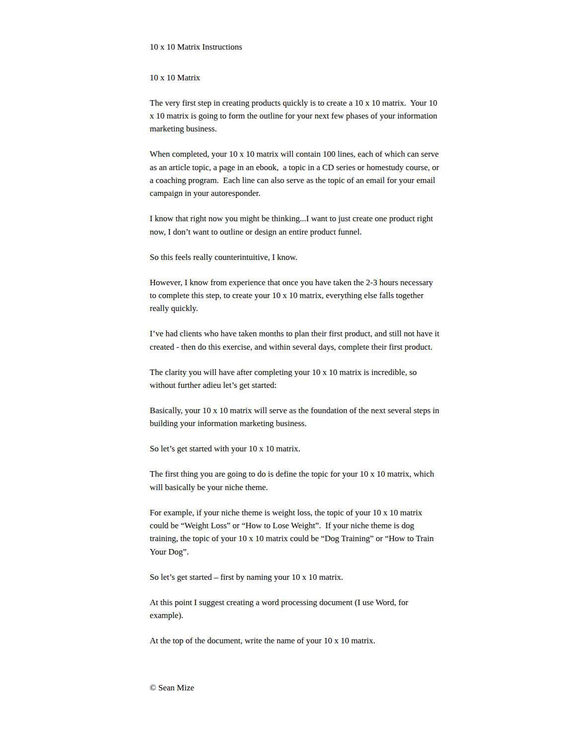10 x 10 Matrix Instructions
10 x 10 Matrix
The very first step in creating products quickly is to create a 10 x 10 matrix. Your 10 x 10 matrix is going to form the outline for your next few phases of your information marketing business.
When completed, your 10 x 10 matrix will contain 100 lines, each of which can serve as an article topic, a page in an ebook, a topic in a CD series or homestudy course, or a coaching program. Each line can also serve as the topic of an email for your email campaign in your autoresponder.
I know that right now you might be thinking...I want to just create one product right now, I don’t want to outline or design an entire product funnel.
So this feels really counterintuitive, I know.
However, I know from experience that once you have taken the 2-3 hours necessary to complete this step, to create your 10 x 10 matrix, everything else falls together really quickly.
I’ve had clients who have taken months to plan their first product, and still not have it created - then do this exercise, and within several days, complete their first product.
The clarity you will have after completing your 10 x 10 matrix is incredible, so without further adieu let’s get started:
Basically, your 10 x 10 matrix will serve as the foundation of the next several steps in building your information marketing business.
So let’s get started with your 10 x 10 matrix.
The first thing you are going to do is define the topic for your 10 x 10 matrix, which will basically be your niche theme.
For example, if your niche theme is weight loss, the topic of your 10 x 10 matrix could be “Weight Loss” or “How to Lose Weight”. If your niche theme is dog training, the topic of your 10 x 10 matrix could be “Dog Training” or “How to Train Your Dog”.
So let’s get started – first by naming your 10 x 10 matrix.
At this point I suggest creating a word processing document (I use Word, for example).
At the top of the document, write the name of your 10 x 10 matrix.
© Sean Mize